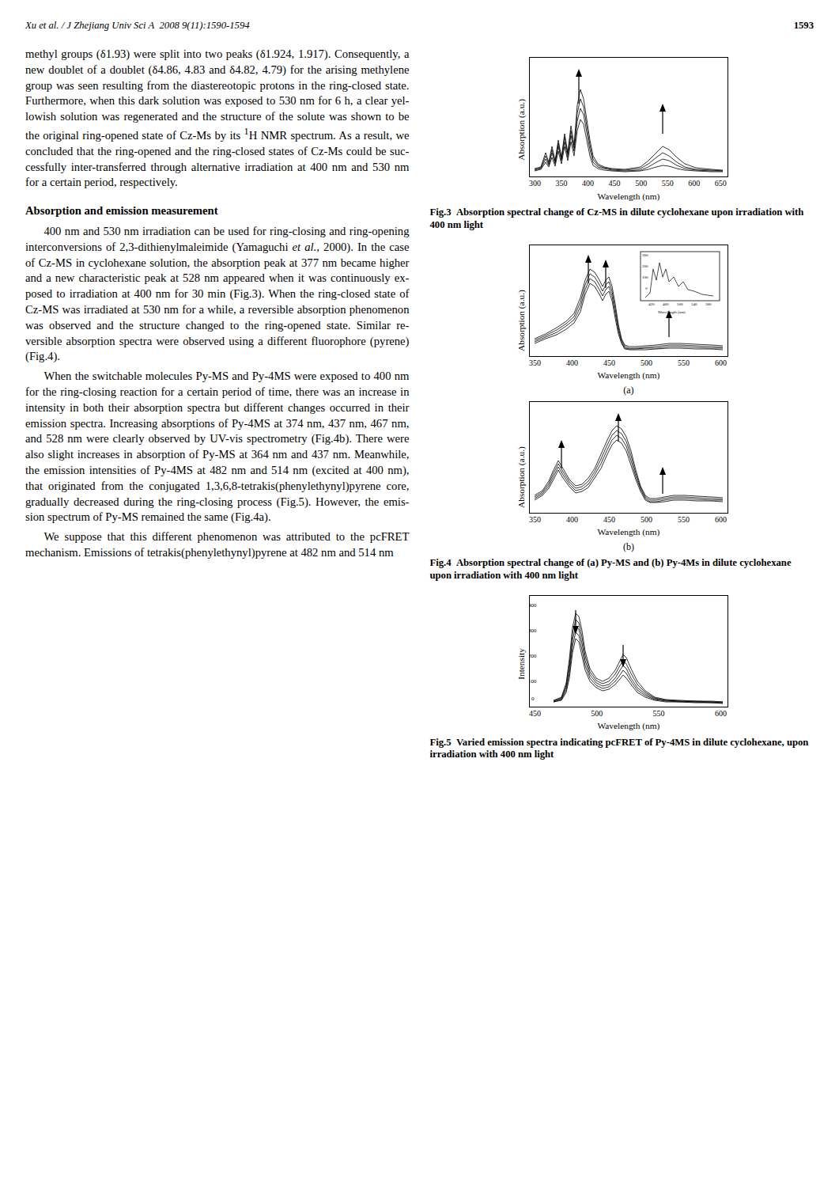Xu et al. / J Zhejiang Univ Sci A 2008 9(11):1590-1594 1593
methyl groups (δ1.93) were split into two peaks (δ1.924, 1.917). Consequently, a new doublet of a doublet (δ4.86, 4.83 and δ4.82, 4.79) for the arising methylene group was seen resulting from the diastereotopic protons in the ring-closed state. Furthermore, when this dark solution was exposed to 530 nm for 6 h, a clear yellowish solution was regenerated and the structure of the solute was shown to be the original ring-opened state of Cz-Ms by its 1H NMR spectrum. As a result, we concluded that the ring-opened and the ring-closed states of Cz-Ms could be successfully inter-transferred through alternative irradiation at 400 nm and 530 nm for a certain period, respectively.
Absorption and emission measurement
400 nm and 530 nm irradiation can be used for ring-closing and ring-opening interconversions of 2,3-dithienylmaleimide (Yamaguchi et al., 2000). In the case of Cz-MS in cyclohexane solution, the absorption peak at 377 nm became higher and a new characteristic peak at 528 nm appeared when it was continuously exposed to irradiation at 400 nm for 30 min (Fig.3). When the ring-closed state of Cz-MS was irradiated at 530 nm for a while, a reversible absorption phenomenon was observed and the structure changed to the ring-opened state. Similar reversible absorption spectra were observed using a different fluorophore (pyrene) (Fig.4).
When the switchable molecules Py-MS and Py-4MS were exposed to 400 nm for the ring-closing reaction for a certain period of time, there was an increase in intensity in both their absorption spectra but different changes occurred in their emission spectra. Increasing absorptions of Py-4MS at 374 nm, 437 nm, 467 nm, and 528 nm were clearly observed by UV-vis spectrometry (Fig.4b). There were also slight increases in absorption of Py-MS at 364 nm and 437 nm. Meanwhile, the emission intensities of Py-4MS at 482 nm and 514 nm (excited at 400 nm), that originated from the conjugated 1,3,6,8-tetrakis(phenylethynyl)pyrene core, gradually decreased during the ring-closing process (Fig.5). However, the emission spectrum of Py-MS remained the same (Fig.4a).
We suppose that this different phenomenon was attributed to the pcFRET mechanism. Emissions of tetrakis(phenylethynyl)pyrene at 482 nm and 514 nm
Absorption (a.u.)
300350400450500550600650
Wavelength (nm)
Fig.3 Absorption spectral change of Cz-MS in dilute cyclohexane upon irradiation with 400 nm light
Absorption (a.u.)
300 200 100 0 420 460 500 540 580 Wavelength (nm)
350400450500550600
Wavelength (nm)
(a)
Absorption (a.u.)
350400450500550600
Wavelength (nm)
(b)
Fig.4 Absorption spectral change of (a) Py-MS and (b) Py-4Ms in dilute cyclohexane upon irradiation with 400 nm light
Intensity
400 300 200 100 0
450500550600
Wavelength (nm)
Fig.5 Varied emission spectra indicating pcFRET of Py-4MS in dilute cyclohexane, upon irradiation with 400 nm light